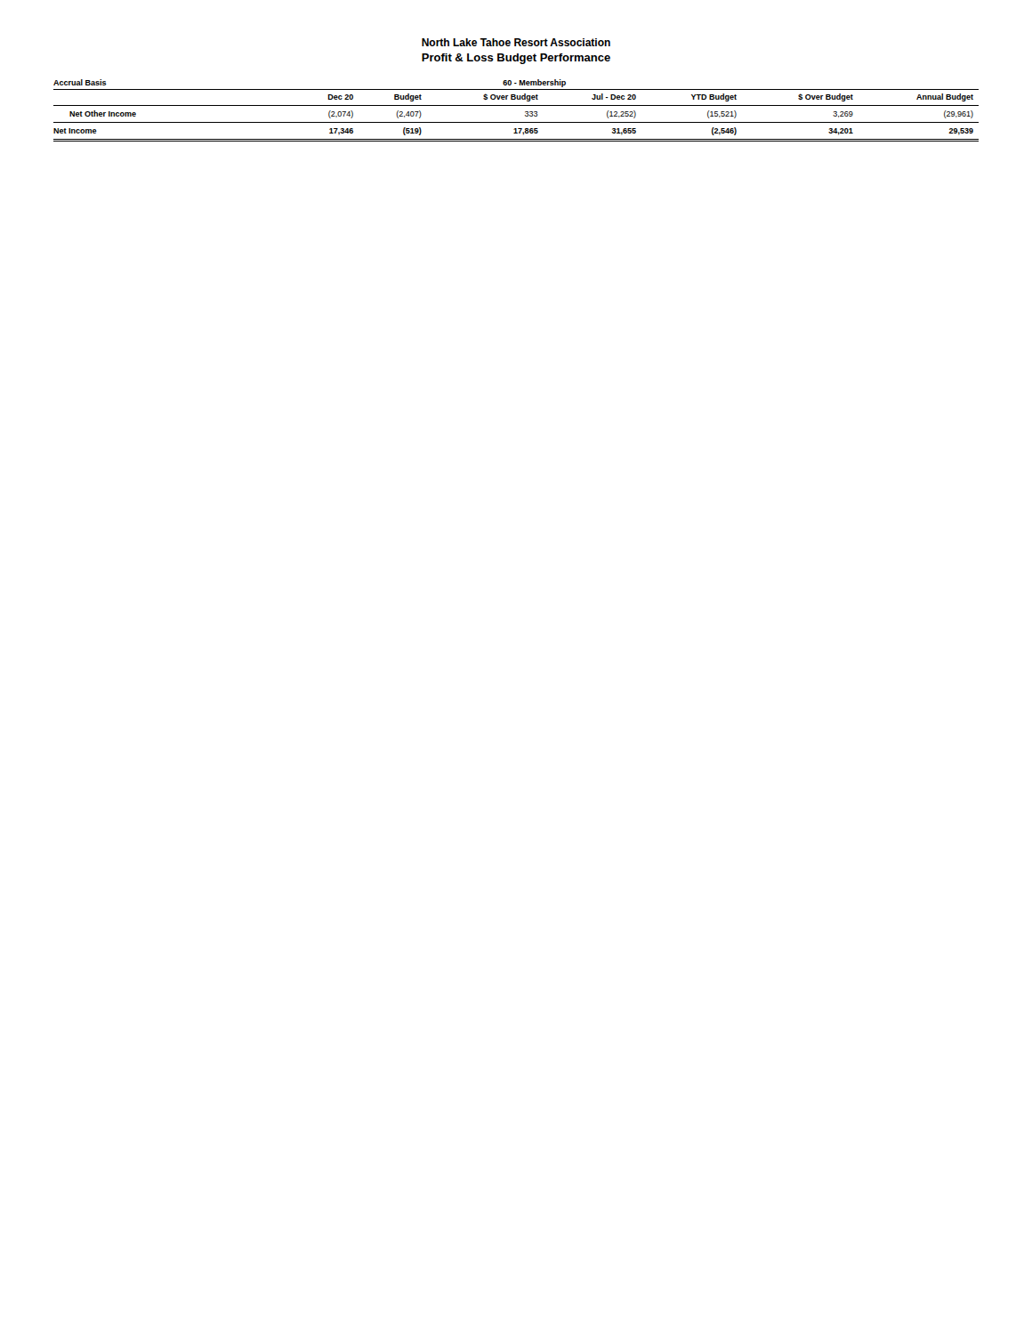North Lake Tahoe Resort Association
Profit & Loss Budget Performance
Accrual Basis
60 - Membership
| | Dec 20 | Budget | $ Over Budget | Jul - Dec 20 | YTD Budget | $ Over Budget | Annual Budget |
| --- | --- | --- | --- | --- | --- | --- | --- |
| Net Other Income | (2,074) | (2,407) | 333 | (12,252) | (15,521) | 3,269 | (29,961) |
| Net Income | 17,346 | (519) | 17,865 | 31,655 | (2,546) | 34,201 | 29,539 |